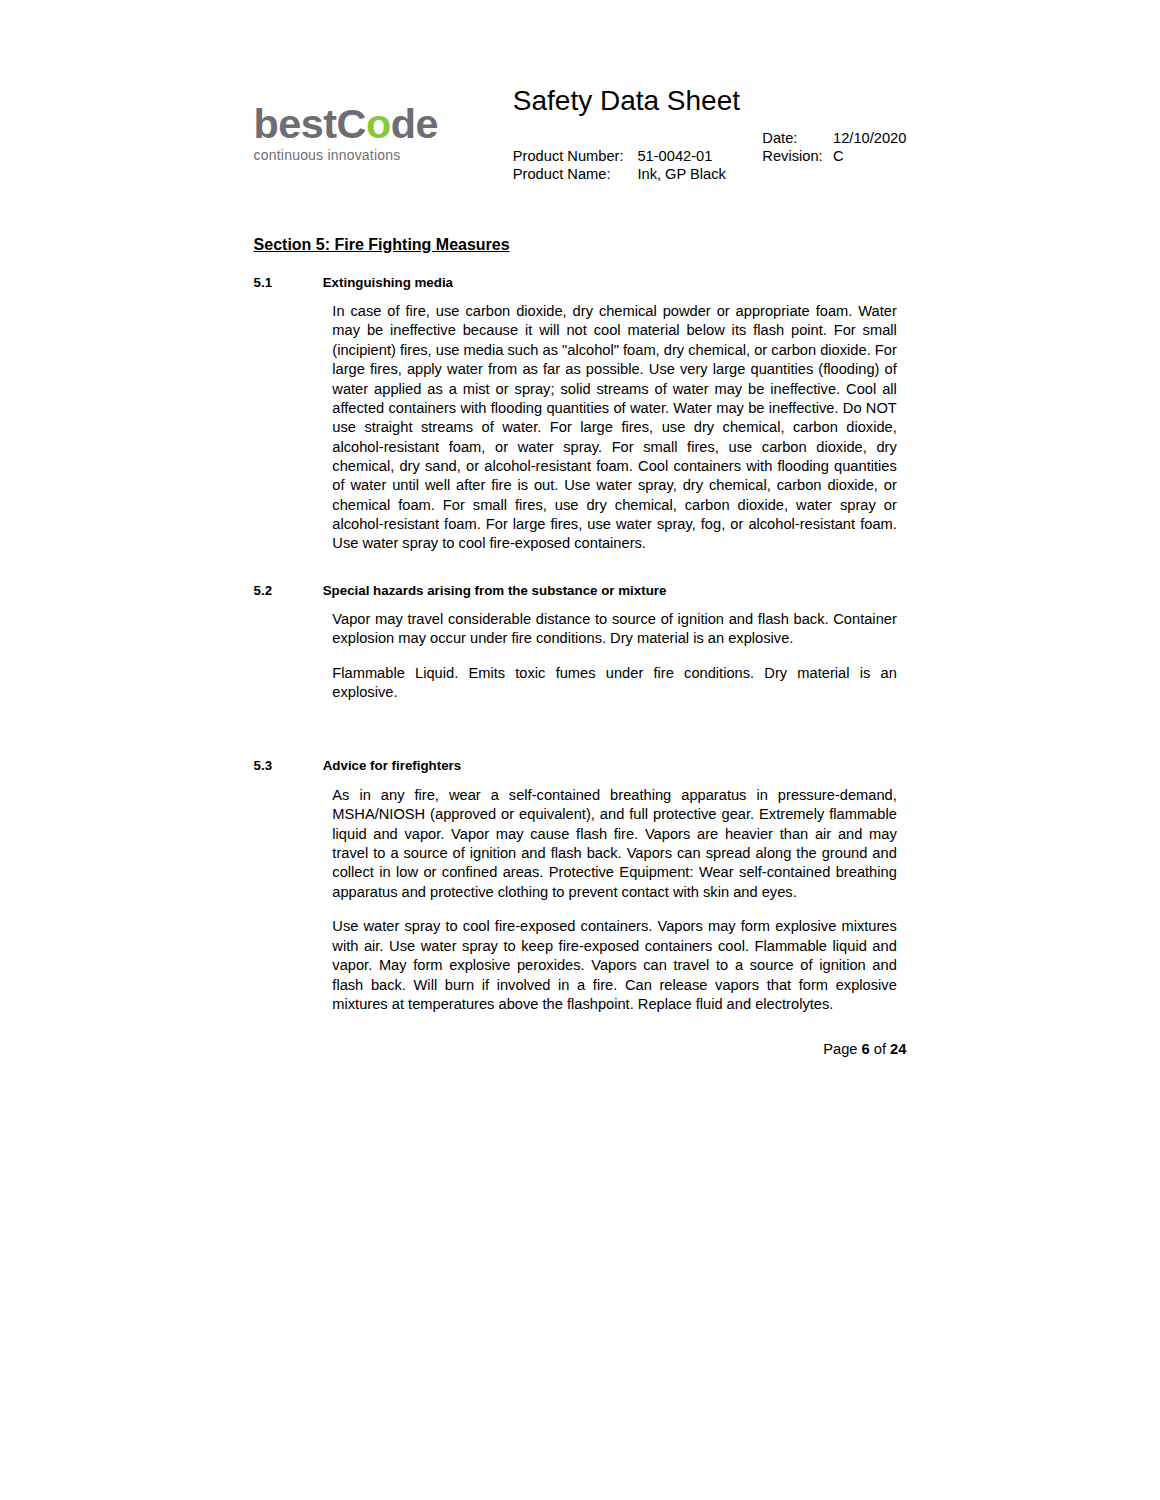best Code
continuous innovations
Safety Data Sheet
| | | | Date: | 12/10/2020 |
| Product Number: | 51-0042-01 | | Revision: | C |
| Product Name: | Ink, GP Black | | | |
Section 5: Fire Fighting Measures
5.1
Extinguishing media
In case of fire, use carbon dioxide, dry chemical powder or appropriate foam. Water may be ineffective because it will not cool material below its flash point. For small (incipient) fires, use media such as "alcohol" foam, dry chemical, or carbon dioxide. For large fires, apply water from as far as possible. Use very large quantities (flooding) of water applied as a mist or spray; solid streams of water may be ineffective. Cool all affected containers with flooding quantities of water. Water may be ineffective. Do NOT use straight streams of water. For large fires, use dry chemical, carbon dioxide, alcohol-resistant foam, or water spray. For small fires, use carbon dioxide, dry chemical, dry sand, or alcohol-resistant foam. Cool containers with flooding quantities of water until well after fire is out. Use water spray, dry chemical, carbon dioxide, or chemical foam. For small fires, use dry chemical, carbon dioxide, water spray or alcohol-resistant foam. For large fires, use water spray, fog, or alcohol-resistant foam. Use water spray to cool fire-exposed containers.
5.2
Special hazards arising from the substance or mixture
Vapor may travel considerable distance to source of ignition and flash back. Container explosion may occur under fire conditions. Dry material is an explosive.
Flammable Liquid. Emits toxic fumes under fire conditions. Dry material is an explosive.
5.3
Advice for firefighters
As in any fire, wear a self-contained breathing apparatus in pressure-demand, MSHA/NIOSH (approved or equivalent), and full protective gear. Extremely flammable liquid and vapor. Vapor may cause flash fire. Vapors are heavier than air and may travel to a source of ignition and flash back. Vapors can spread along the ground and collect in low or confined areas. Protective Equipment: Wear self-contained breathing apparatus and protective clothing to prevent contact with skin and eyes.
Use water spray to cool fire-exposed containers. Vapors may form explosive mixtures with air. Use water spray to keep fire-exposed containers cool. Flammable liquid and vapor. May form explosive peroxides. Vapors can travel to a source of ignition and flash back. Will burn if involved in a fire. Can release vapors that form explosive mixtures at temperatures above the flashpoint. Replace fluid and electrolytes.
Page 6 of 24